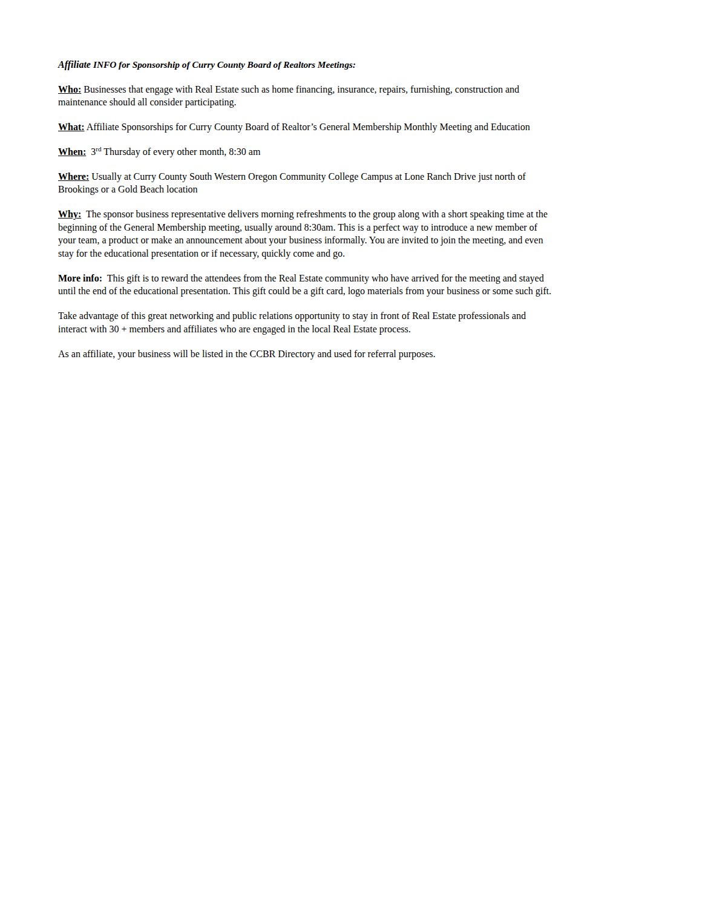Affiliate INFO for Sponsorship of Curry County Board of Realtors Meetings:
Who: Businesses that engage with Real Estate such as home financing, insurance, repairs, furnishing, construction and maintenance should all consider participating.
What: Affiliate Sponsorships for Curry County Board of Realtor’s General Membership Monthly Meeting and Education
When: 3rd Thursday of every other month, 8:30 am
Where: Usually at Curry County South Western Oregon Community College Campus at Lone Ranch Drive just north of Brookings or a Gold Beach location
Why: The sponsor business representative delivers morning refreshments to the group along with a short speaking time at the beginning of the General Membership meeting, usually around 8:30am. This is a perfect way to introduce a new member of your team, a product or make an announcement about your business informally. You are invited to join the meeting, and even stay for the educational presentation or if necessary, quickly come and go.
More info: This gift is to reward the attendees from the Real Estate community who have arrived for the meeting and stayed until the end of the educational presentation. This gift could be a gift card, logo materials from your business or some such gift.
Take advantage of this great networking and public relations opportunity to stay in front of Real Estate professionals and interact with 30 + members and affiliates who are engaged in the local Real Estate process.
As an affiliate, your business will be listed in the CCBR Directory and used for referral purposes.